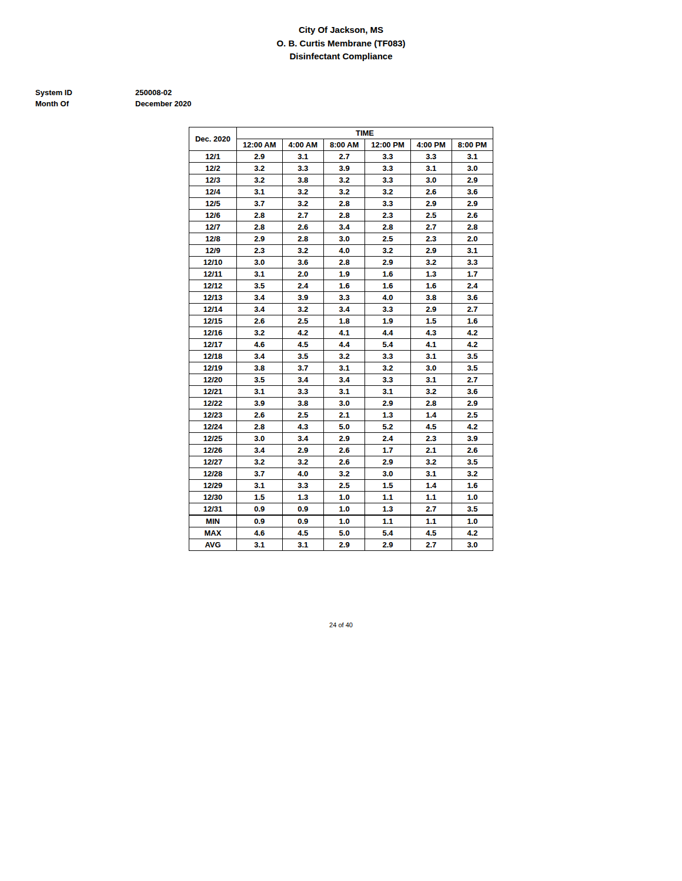City Of Jackson, MS
O. B. Curtis Membrane (TF083)
Disinfectant Compliance
| System ID | 250008-02 |
| Month Of | December 2020 |
| Dec. 2020 | TIME |
| --- | --- |
| 12:00 AM | 4:00 AM | 8:00 AM | 12:00 PM | 4:00 PM | 8:00 PM |
| 12/1 | 2.9 | 3.1 | 2.7 | 3.3 | 3.3 | 3.1 |
| 12/2 | 3.2 | 3.3 | 3.9 | 3.3 | 3.1 | 3.0 |
| 12/3 | 3.2 | 3.8 | 3.2 | 3.3 | 3.0 | 2.9 |
| 12/4 | 3.1 | 3.2 | 3.2 | 3.2 | 2.6 | 3.6 |
| 12/5 | 3.7 | 3.2 | 2.8 | 3.3 | 2.9 | 2.9 |
| 12/6 | 2.8 | 2.7 | 2.8 | 2.3 | 2.5 | 2.6 |
| 12/7 | 2.8 | 2.6 | 3.4 | 2.8 | 2.7 | 2.8 |
| 12/8 | 2.9 | 2.8 | 3.0 | 2.5 | 2.3 | 2.0 |
| 12/9 | 2.3 | 3.2 | 4.0 | 3.2 | 2.9 | 3.1 |
| 12/10 | 3.0 | 3.6 | 2.8 | 2.9 | 3.2 | 3.3 |
| 12/11 | 3.1 | 2.0 | 1.9 | 1.6 | 1.3 | 1.7 |
| 12/12 | 3.5 | 2.4 | 1.6 | 1.6 | 1.6 | 2.4 |
| 12/13 | 3.4 | 3.9 | 3.3 | 4.0 | 3.8 | 3.6 |
| 12/14 | 3.4 | 3.2 | 3.4 | 3.3 | 2.9 | 2.7 |
| 12/15 | 2.6 | 2.5 | 1.8 | 1.9 | 1.5 | 1.6 |
| 12/16 | 3.2 | 4.2 | 4.1 | 4.4 | 4.3 | 4.2 |
| 12/17 | 4.6 | 4.5 | 4.4 | 5.4 | 4.1 | 4.2 |
| 12/18 | 3.4 | 3.5 | 3.2 | 3.3 | 3.1 | 3.5 |
| 12/19 | 3.8 | 3.7 | 3.1 | 3.2 | 3.0 | 3.5 |
| 12/20 | 3.5 | 3.4 | 3.4 | 3.3 | 3.1 | 2.7 |
| 12/21 | 3.1 | 3.3 | 3.1 | 3.1 | 3.2 | 3.6 |
| 12/22 | 3.9 | 3.8 | 3.0 | 2.9 | 2.8 | 2.9 |
| 12/23 | 2.6 | 2.5 | 2.1 | 1.3 | 1.4 | 2.5 |
| 12/24 | 2.8 | 4.3 | 5.0 | 5.2 | 4.5 | 4.2 |
| 12/25 | 3.0 | 3.4 | 2.9 | 2.4 | 2.3 | 3.9 |
| 12/26 | 3.4 | 2.9 | 2.6 | 1.7 | 2.1 | 2.6 |
| 12/27 | 3.2 | 3.2 | 2.6 | 2.9 | 3.2 | 3.5 |
| 12/28 | 3.7 | 4.0 | 3.2 | 3.0 | 3.1 | 3.2 |
| 12/29 | 3.1 | 3.3 | 2.5 | 1.5 | 1.4 | 1.6 |
| 12/30 | 1.5 | 1.3 | 1.0 | 1.1 | 1.1 | 1.0 |
| 12/31 | 0.9 | 0.9 | 1.0 | 1.3 | 2.7 | 3.5 |
| MIN | 0.9 | 0.9 | 1.0 | 1.1 | 1.1 | 1.0 |
| MAX | 4.6 | 4.5 | 5.0 | 5.4 | 4.5 | 4.2 |
| AVG | 3.1 | 3.1 | 2.9 | 2.9 | 2.7 | 3.0 |
24 of 40